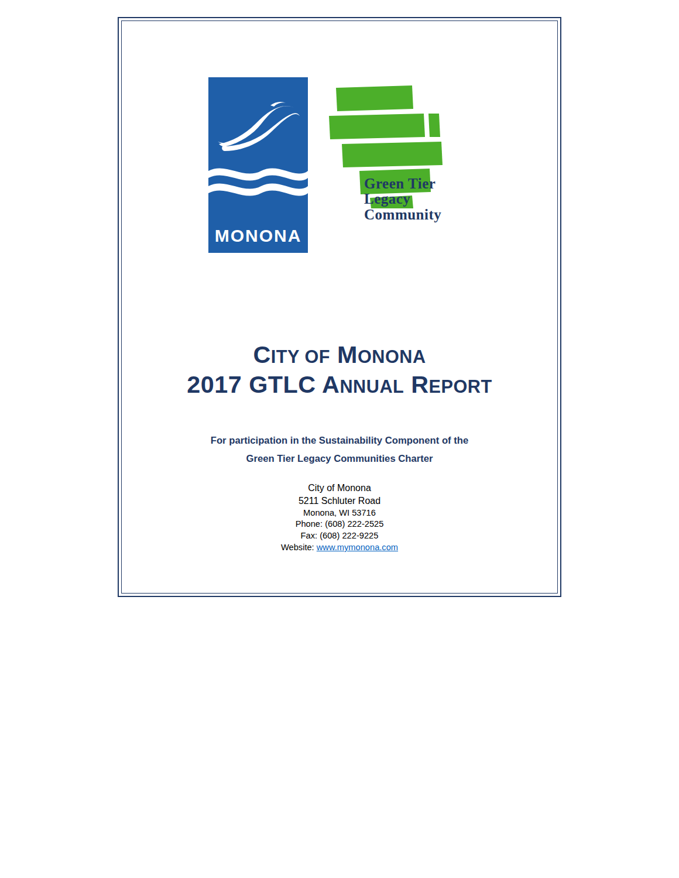MONONA
Green Tier
Legacy Community
CITY OF MONONA
2017 GTLC ANNUAL REPORT
For participation in the Sustainability Component of the
Green Tier Legacy Communities Charter
City of Monona
5211 Schluter Road
Monona, WI 53716
Phone: (608) 222-2525
Fax: (608) 222-9225
Website: www.mymonona.com